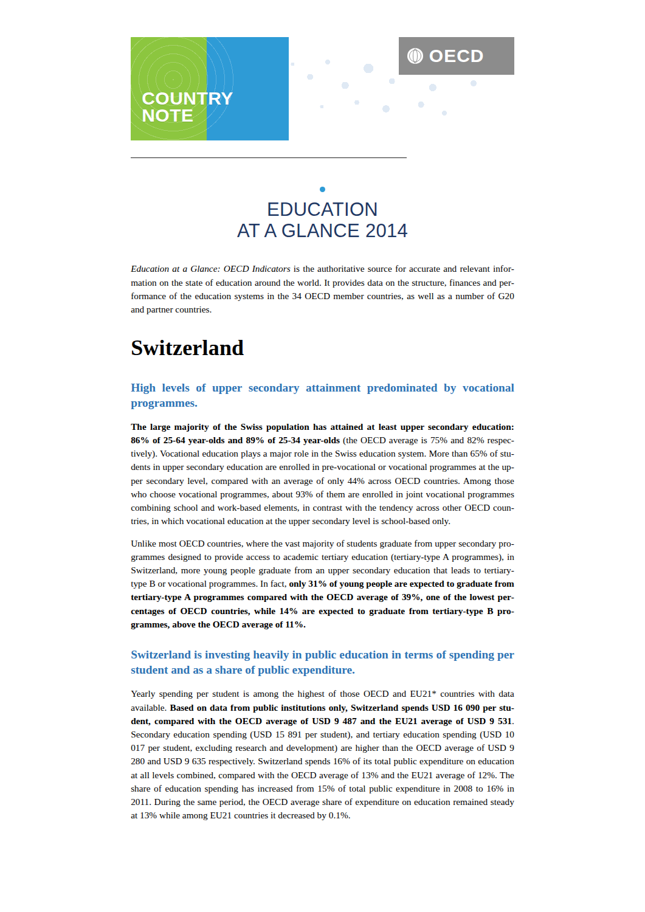COUNTRY
NOTE
OECD
EDUCATION
AT A GLANCE 2014
Education at a Glance: OECD Indicators is the authoritative source for accurate and relevant information on the state of education around the world. It provides data on the structure, finances and performance of the education systems in the 34 OECD member countries, as well as a number of G20 and partner countries.
Switzerland
High levels of upper secondary attainment predominated by vocational programmes.
The large majority of the Swiss population has attained at least upper secondary education: 86% of 25-64 year-olds and 89% of 25-34 year-olds (the OECD average is 75% and 82% respectively). Vocational education plays a major role in the Swiss education system. More than 65% of students in upper secondary education are enrolled in pre-vocational or vocational programmes at the upper secondary level, compared with an average of only 44% across OECD countries. Among those who choose vocational programmes, about 93% of them are enrolled in joint vocational programmes combining school and work-based elements, in contrast with the tendency across other OECD countries, in which vocational education at the upper secondary level is school-based only.
Unlike most OECD countries, where the vast majority of students graduate from upper secondary programmes designed to provide access to academic tertiary education (tertiary-type A programmes), in Switzerland, more young people graduate from an upper secondary education that leads to tertiary-type B or vocational programmes. In fact, only 31% of young people are expected to graduate from tertiary-type A programmes compared with the OECD average of 39%, one of the lowest percentages of OECD countries, while 14% are expected to graduate from tertiary-type B programmes, above the OECD average of 11%.
Switzerland is investing heavily in public education in terms of spending per student and as a share of public expenditure.
Yearly spending per student is among the highest of those OECD and EU21* countries with data available. Based on data from public institutions only, Switzerland spends USD 16 090 per student, compared with the OECD average of USD 9 487 and the EU21 average of USD 9 531. Secondary education spending (USD 15 891 per student), and tertiary education spending (USD 10 017 per student, excluding research and development) are higher than the OECD average of USD 9 280 and USD 9 635 respectively. Switzerland spends 16% of its total public expenditure on education at all levels combined, compared with the OECD average of 13% and the EU21 average of 12%. The share of education spending has increased from 15% of total public expenditure in 2008 to 16% in 2011. During the same period, the OECD average share of expenditure on education remained steady at 13% while among EU21 countries it decreased by 0.1%.